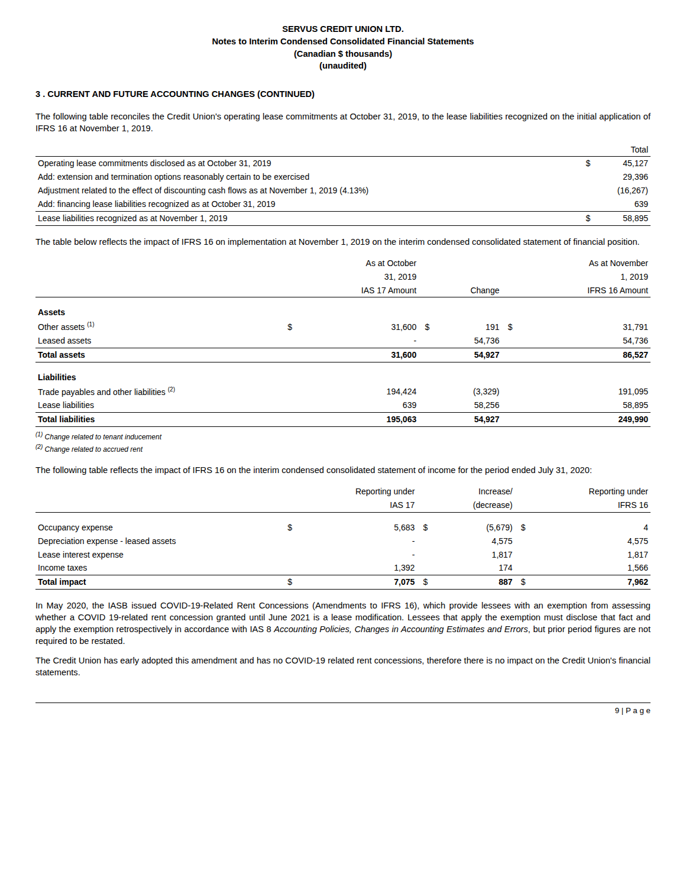SERVUS CREDIT UNION LTD.
Notes to Interim Condensed Consolidated Financial Statements
(Canadian $ thousands)
(unaudited)
3 . CURRENT AND FUTURE ACCOUNTING CHANGES (CONTINUED)
The following table reconciles the Credit Union's operating lease commitments at October 31, 2019, to the lease liabilities recognized on the initial application of IFRS 16 at November 1, 2019.
| | | Total |
| Operating lease commitments disclosed as at October 31, 2019 | $ | 45,127 |
| Add: extension and termination options reasonably certain to be exercised | | 29,396 |
| Adjustment related to the effect of discounting cash flows as at November 1, 2019 (4.13%) | | (16,267) |
| Add: financing lease liabilities recognized as at October 31, 2019 | | 639 |
| Lease liabilities recognized as at November 1, 2019 | $ | 58,895 |
The table below reflects the impact of IFRS 16 on implementation at November 1, 2019 on the interim condensed consolidated statement of financial position.
| | | As at October | | | | As at November |
| | | 31, 2019 | | | | 1, 2019 |
| | | IAS 17 Amount | | Change | | IFRS 16 Amount |
| Assets | |
| Other assets (1) | $ | 31,600 | $ | 191 | $ | 31,791 |
| Leased assets | | - | | 54,736 | | 54,736 |
| Total assets | | 31,600 | | 54,927 | | 86,527 |
| Liabilities | |
| Trade payables and other liabilities (2) | | 194,424 | | (3,329) | | 191,095 |
| Lease liabilities | | 639 | | 58,256 | | 58,895 |
| Total liabilities | | 195,063 | | 54,927 | | 249,990 |
(1) Change related to tenant inducement
(2) Change related to accrued rent
The following table reflects the impact of IFRS 16 on the interim condensed consolidated statement of income for the period ended July 31, 2020:
| | | Reporting under | | Increase/ | | Reporting under |
| | | IAS 17 | | (decrease) | | IFRS 16 |
| Occupancy expense | $ | 5,683 | $ | (5,679) | $ | 4 |
| Depreciation expense - leased assets | | - | | 4,575 | | 4,575 |
| Lease interest expense | | - | | 1,817 | | 1,817 |
| Income taxes | | 1,392 | | 174 | | 1,566 |
| Total impact | $ | 7,075 | $ | 887 | $ | 7,962 |
In May 2020, the IASB issued COVID-19-Related Rent Concessions (Amendments to IFRS 16), which provide lessees with an exemption from assessing whether a COVID 19-related rent concession granted until June 2021 is a lease modification. Lessees that apply the exemption must disclose that fact and apply the exemption retrospectively in accordance with IAS 8 Accounting Policies, Changes in Accounting Estimates and Errors, but prior period figures are not required to be restated.
The Credit Union has early adopted this amendment and has no COVID-19 related rent concessions, therefore there is no impact on the Credit Union's financial statements.
9 | P a g e